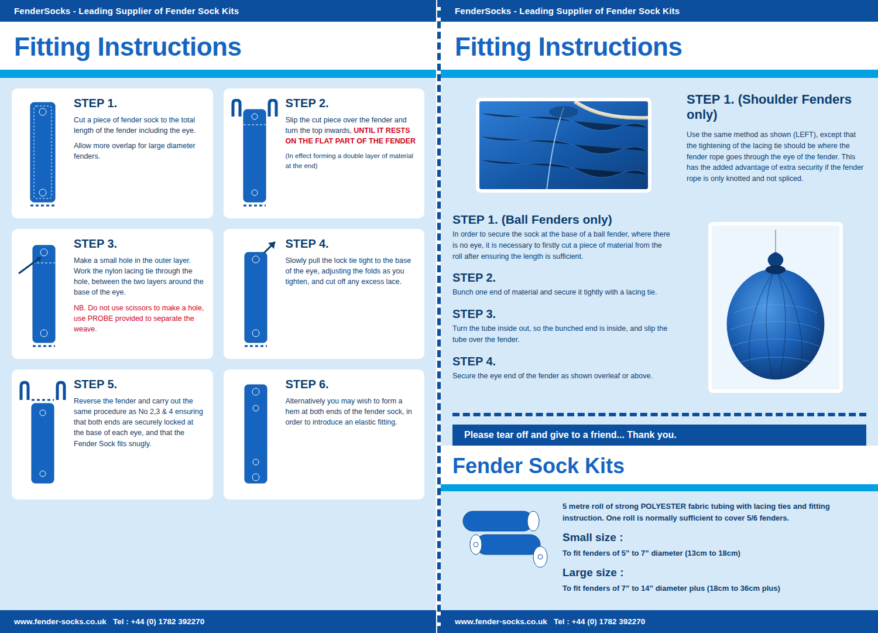FenderSocks - Leading Supplier of Fender Sock Kits
Fitting Instructions
STEP 1.
Cut a piece of fender sock to the total length of the fender including the eye.
Allow more overlap for large diameter fenders.
STEP 2.
Slip the cut piece over the fender and turn the top inwards, until it rests on the flat part of the fender
(In effect forming a double layer of material at the end)
STEP 3.
Make a small hole in the outer layer. Work the nylon lacing tie through the hole, between the two layers around the base of the eye.
NB. Do not use scissors to make a hole, use PROBE provided to separate the weave.
STEP 4.
Slowly pull the lock tie tight to the base of the eye, adjusting the folds as you tighten, and cut off any excess lace.
STEP 5.
Reverse the fender and carry out the same procedure as No 2,3 & 4 ensuring that both ends are securely locked at the base of each eye, and that the Fender Sock fits snugly.
STEP 6.
Alternatively you may wish to form a hem at both ends of the fender sock, in order to introduce an elastic fitting.
www.fender-socks.co.uk Tel : +44 (0) 1782 392270
FenderSocks - Leading Supplier of Fender Sock Kits
Fitting Instructions
STEP 1. (Shoulder Fenders only)
Use the same method as shown (LEFT), except that the tightening of the lacing tie should be where the fender rope goes through the eye of the fender. This has the added advantage of extra security if the fender rope is only knotted and not spliced.
STEP 1. (Ball Fenders only)
In order to secure the sock at the base of a ball fender, where there is no eye, it is necessary to firstly cut a piece of material from the roll after ensuring the length is sufficient.
STEP 2.
Bunch one end of material and secure it tightly with a lacing tie.
STEP 3.
Turn the tube inside out, so the bunched end is inside, and slip the tube over the fender.
STEP 4.
Secure the eye end of the fender as shown overleaf or above.
Please tear off and give to a friend... Thank you.
Fender Sock Kits
5 metre roll of strong POLYESTER fabric tubing with lacing ties and fitting instruction. One roll is normally sufficient to cover 5/6 fenders.
Small size :
To fit fenders of 5” to 7” diameter (13cm to 18cm)
Large size :
To fit fenders of 7” to 14” diameter plus (18cm to 36cm plus)
www.fender-socks.co.uk Tel : +44 (0) 1782 392270